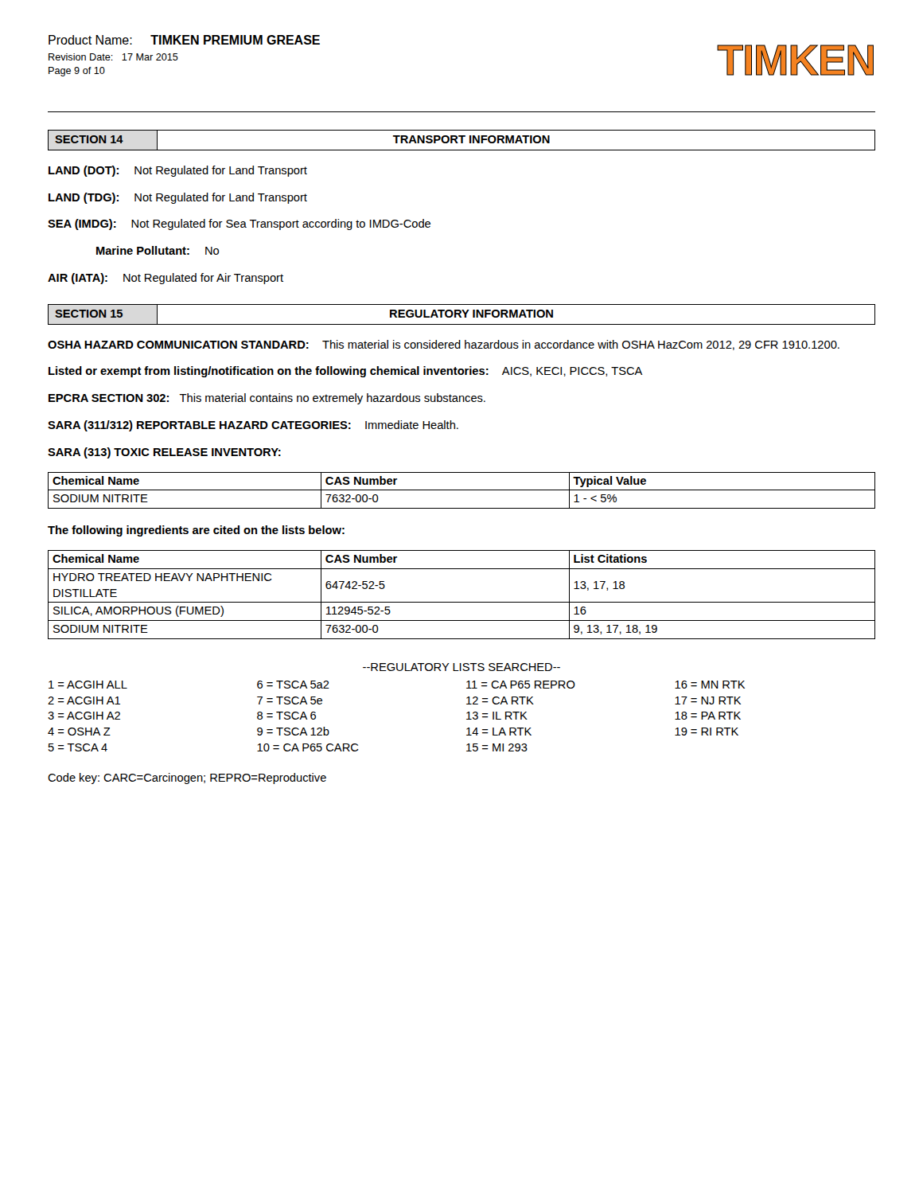Product Name: TIMKEN PREMIUM GREASE
Revision Date: 17 Mar 2015
Page 9 of 10
TIMKEN
SECTION 14
TRANSPORT INFORMATION
LAND (DOT): Not Regulated for Land Transport
LAND (TDG): Not Regulated for Land Transport
SEA (IMDG): Not Regulated for Sea Transport according to IMDG-Code
Marine Pollutant: No
AIR (IATA): Not Regulated for Air Transport
SECTION 15
REGULATORY INFORMATION
OSHA HAZARD COMMUNICATION STANDARD: This material is considered hazardous in accordance with OSHA HazCom 2012, 29 CFR 1910.1200.
Listed or exempt from listing/notification on the following chemical inventories: AICS, KECI, PICCS, TSCA
EPCRA SECTION 302: This material contains no extremely hazardous substances.
SARA (311/312) REPORTABLE HAZARD CATEGORIES: Immediate Health.
SARA (313) TOXIC RELEASE INVENTORY:
| Chemical Name | CAS Number | Typical Value |
| --- | --- | --- |
| SODIUM NITRITE | 7632-00-0 | 1 - < 5% |
The following ingredients are cited on the lists below:
| Chemical Name | CAS Number | List Citations |
| --- | --- | --- |
| HYDRO TREATED HEAVY NAPHTHENIC DISTILLATE | 64742-52-5 | 13, 17, 18 |
| SILICA, AMORPHOUS (FUMED) | 112945-52-5 | 16 |
| SODIUM NITRITE | 7632-00-0 | 9, 13, 17, 18, 19 |
--REGULATORY LISTS SEARCHED--
1 = ACGIH ALL
6 = TSCA 5a2
11 = CA P65 REPRO
16 = MN RTK
2 = ACGIH A1
7 = TSCA 5e
12 = CA RTK
17 = NJ RTK
3 = ACGIH A2
8 = TSCA 6
13 = IL RTK
18 = PA RTK
4 = OSHA Z
9 = TSCA 12b
14 = LA RTK
19 = RI RTK
5 = TSCA 4
10 = CA P65 CARC
15 = MI 293
Code key: CARC=Carcinogen; REPRO=Reproductive